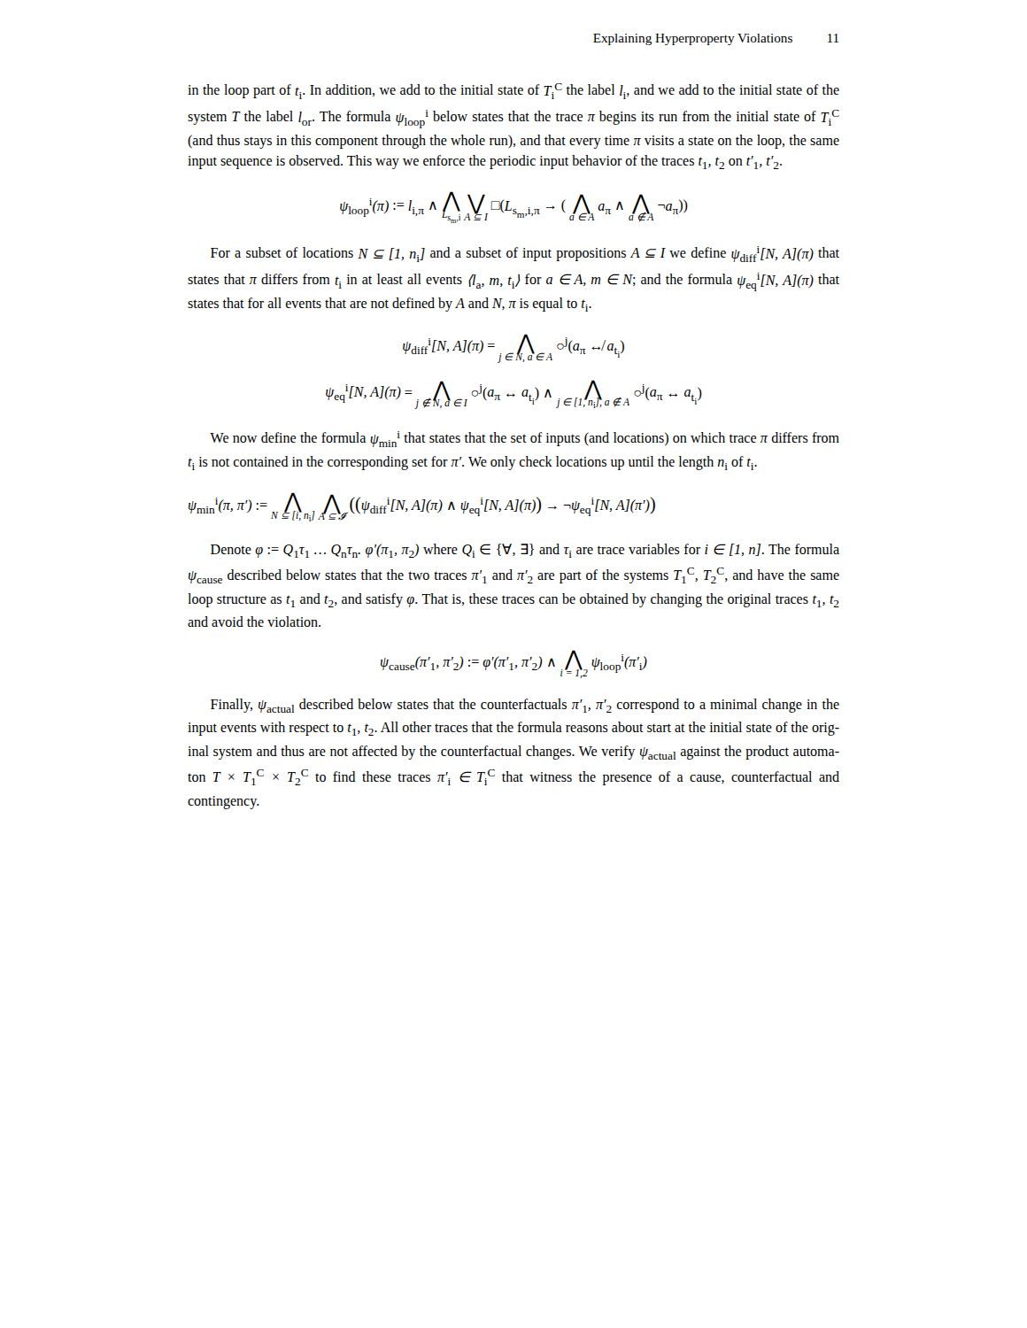Explaining Hyperproperty Violations 11
in the loop part of ti. In addition, we add to the initial state of TiC the label li, and we add to the initial state of the system T the label lor. The formula ψloopi below states that the trace π begins its run from the initial state of TiC (and thus stays in this component through the whole run), and that every time π visits a state on the loop, the same input sequence is observed. This way we enforce the periodic input behavior of the traces t1, t2 on t′1, t′2.
ψloopi(π) := li,π ∧ ⋀Lsm,i ⋁A ⊆ I □(Lsm,i,π → ( ⋀a ∈ A aπ ∧ ⋀a ∉ A ¬aπ))
For a subset of locations N ⊆ [1, ni] and a subset of input propositions A ⊆ I we define ψdiffi[N, A](π) that states that π differs from ti in at least all events ⟨la, m, ti⟩ for a ∈ A, m ∈ N; and the formula ψeqi[N, A](π) that states that for all events that are not defined by A and N, π is equal to ti.
ψdiffi[N, A](π) = ⋀j ∈ N, a ∈ A ○j(aπ ↮ ati)
ψeqi[N, A](π) = ⋀j ∉ N, a ∈ I ○j(aπ ↔ ati) ∧ ⋀j ∈ [1, ni], a ∉ A ○j(aπ ↔ ati)
We now define the formula ψmini that states that the set of inputs (and locations) on which trace π differs from ti is not contained in the corresponding set for π′. We only check locations up until the length ni of ti.
ψmini(π, π′) := ⋀N ⊆ [i, ni] ⋀A ⊆ 𝓘 ((ψdiffi[N, A](π) ∧ ψeqi[N, A](π)) → ¬ψeqi[N, A](π′))
Denote φ := Q1τ1 … Qnτn. φ′(π1, π2) where Qi ∈ {∀, ∃} and τi are trace variables for i ∈ [1, n]. The formula ψcause described below states that the two traces π′1 and π′2 are part of the systems T1C, T2C, and have the same loop structure as t1 and t2, and satisfy φ. That is, these traces can be obtained by changing the original traces t1, t2 and avoid the violation.
ψcause(π′1, π′2) := φ′(π′1, π′2) ∧ ⋀i = 1,2 ψloopi(π′i)
Finally, ψactual described below states that the counterfactuals π′1, π′2 correspond to a minimal change in the input events with respect to t1, t2. All other traces that the formula reasons about start at the initial state of the original system and thus are not affected by the counterfactual changes. We verify ψactual against the product automaton T × T1C × T2C to find these traces π′i ∈ TiC that witness the presence of a cause, counterfactual and contingency.